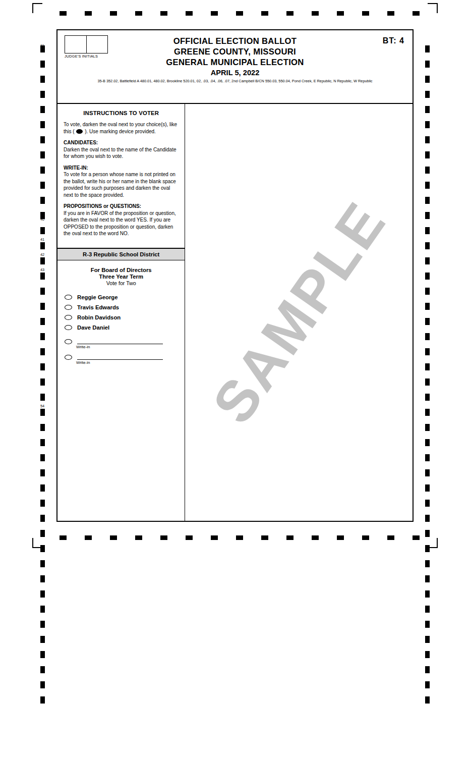11
21
40
41
42
43
54
JUDGE'S INITIALS
BT: 4
OFFICIAL ELECTION BALLOT
GREENE COUNTY, MISSOURI
GENERAL MUNICIPAL ELECTION
APRIL 5, 2022
35-B 352.02, Battlefield A 480.01, 480.02, Brookline 520.01, 02, .03, .04, .06, .07, 2nd Campbell B/CN 550.03, 550.04, Pond Creek, E Republic, N Republic, W Republic
INSTRUCTIONS TO VOTER
To vote, darken the oval next to your choice(s), like this ( ). Use marking device provided.
CANDIDATES:
Darken the oval next to the name of the Candidate for whom you wish to vote.
WRITE-IN:
To vote for a person whose name is not printed on the ballot, write his or her name in the blank space provided for such purposes and darken the oval next to the space provided.
PROPOSITIONS or QUESTIONS:
If you are in FAVOR of the proposition or question, darken the oval next to the word YES. If you are OPPOSED to the proposition or question, darken the oval next to the word NO.
R-3 Republic School District
For Board of Directors
Three Year Term
Vote for Two
Reggie George
Travis Edwards
Robin Davidson
Dave Daniel
Write-in
Write-in
SAMPLE